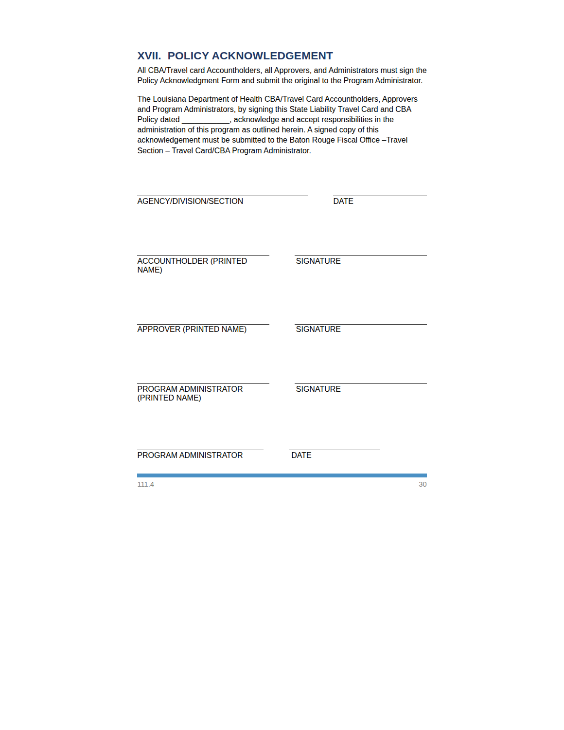XVII. POLICY ACKNOWLEDGEMENT
All CBA/Travel card Accountholders, all Approvers, and Administrators must sign the Policy Acknowledgment Form and submit the original to the Program Administrator.
The Louisiana Department of Health CBA/Travel Card Accountholders, Approvers and Program Administrators, by signing this State Liability Travel Card and CBA Policy dated ___________, acknowledge and accept responsibilities in the administration of this program as outlined herein. A signed copy of this acknowledgement must be submitted to the Baton Rouge Fiscal Office –Travel Section – Travel Card/CBA Program Administrator.
AGENCY/DIVISION/SECTION
DATE
ACCOUNTHOLDER (PRINTED NAME)
SIGNATURE
APPROVER (PRINTED NAME)
SIGNATURE
PROGRAM ADMINISTRATOR (PRINTED NAME)
SIGNATURE
PROGRAM ADMINISTRATOR
DATE
111.4 30